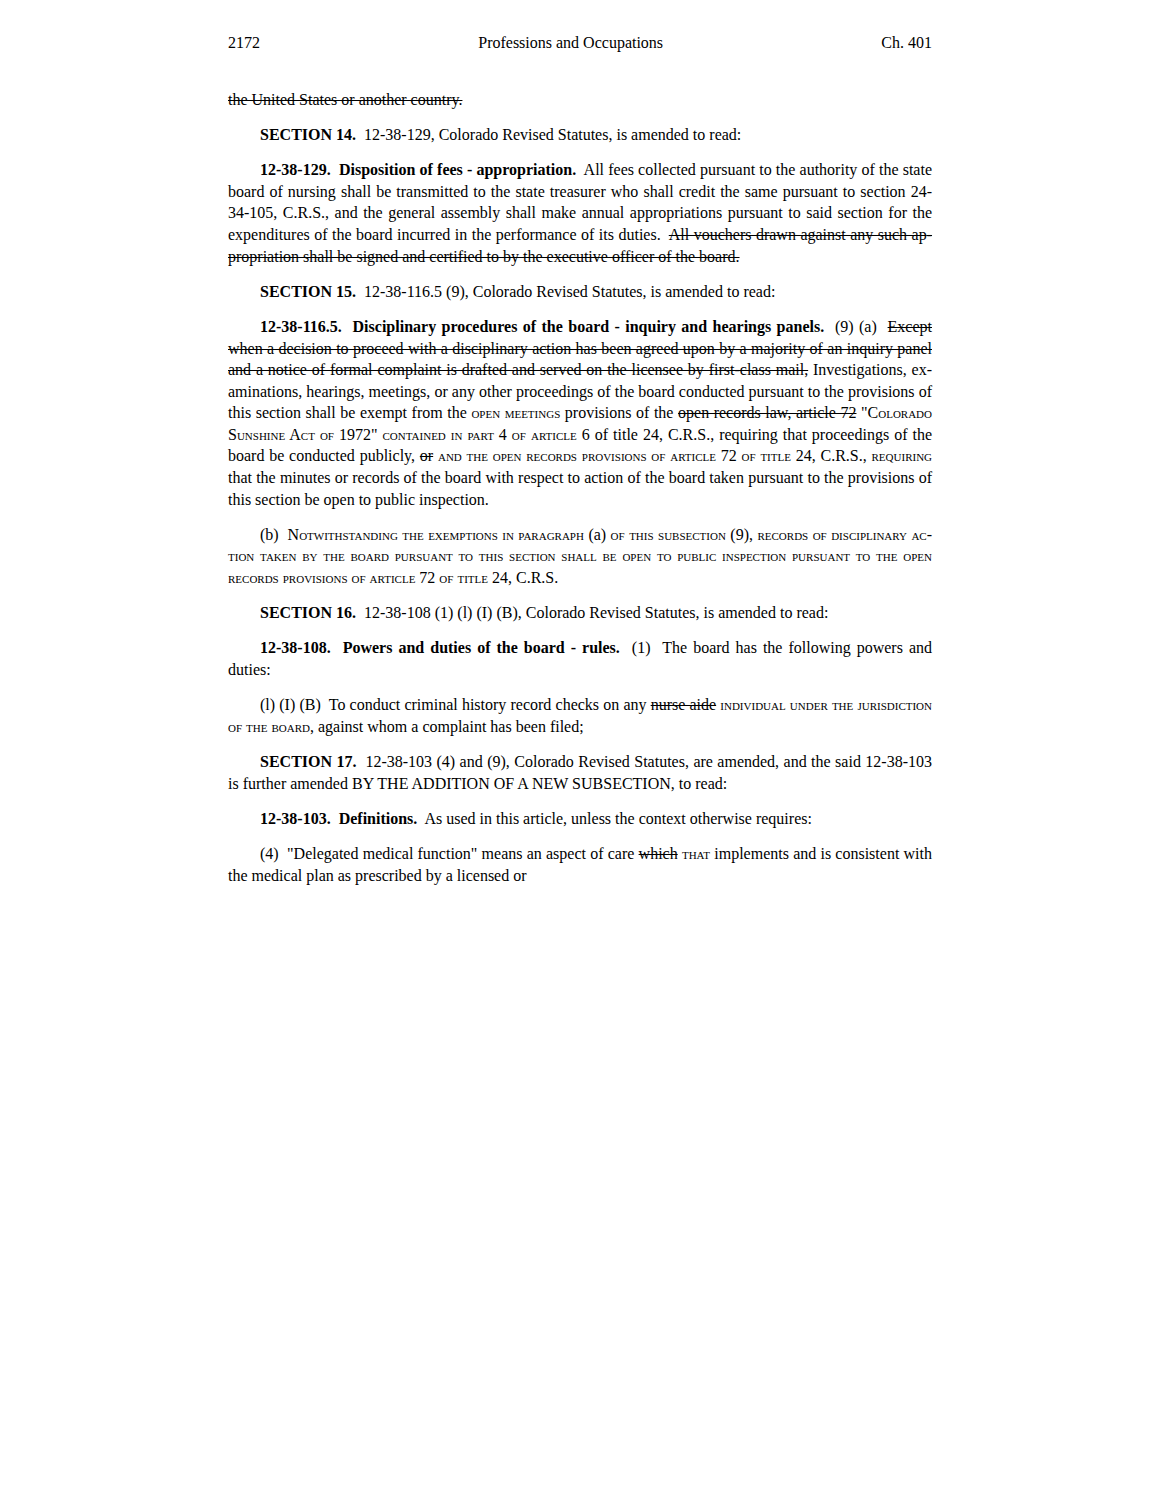2172 Professions and Occupations Ch. 401
the United States or another country.
SECTION 14. 12-38-129, Colorado Revised Statutes, is amended to read:
12-38-129. Disposition of fees - appropriation. All fees collected pursuant to the authority of the state board of nursing shall be transmitted to the state treasurer who shall credit the same pursuant to section 24-34-105, C.R.S., and the general assembly shall make annual appropriations pursuant to said section for the expenditures of the board incurred in the performance of its duties. All vouchers drawn against any such appropriation shall be signed and certified to by the executive officer of the board.
SECTION 15. 12-38-116.5 (9), Colorado Revised Statutes, is amended to read:
12-38-116.5. Disciplinary procedures of the board - inquiry and hearings panels. (9) (a) Except when a decision to proceed with a disciplinary action has been agreed upon by a majority of an inquiry panel and a notice of formal complaint is drafted and served on the licensee by first-class mail, Investigations, examinations, hearings, meetings, or any other proceedings of the board conducted pursuant to the provisions of this section shall be exempt from the open meetings provisions of the open records law, article 72 "Colorado Sunshine Act of 1972" contained in part 4 of article 6 of title 24, C.R.S., requiring that proceedings of the board be conducted publicly, or and the open records provisions of article 72 of title 24, C.R.S., requiring that the minutes or records of the board with respect to action of the board taken pursuant to the provisions of this section be open to public inspection.
(b) Notwithstanding the exemptions in paragraph (a) of this subsection (9), records of disciplinary action taken by the board pursuant to this section shall be open to public inspection pursuant to the open records provisions of article 72 of title 24, C.R.S.
SECTION 16. 12-38-108 (1) (l) (I) (B), Colorado Revised Statutes, is amended to read:
12-38-108. Powers and duties of the board - rules. (1) The board has the following powers and duties:
(l) (I) (B) To conduct criminal history record checks on any nurse aide individual under the jurisdiction of the board, against whom a complaint has been filed;
SECTION 17. 12-38-103 (4) and (9), Colorado Revised Statutes, are amended, and the said 12-38-103 is further amended BY THE ADDITION OF A NEW SUBSECTION, to read:
12-38-103. Definitions. As used in this article, unless the context otherwise requires:
(4) "Delegated medical function" means an aspect of care which that implements and is consistent with the medical plan as prescribed by a licensed or